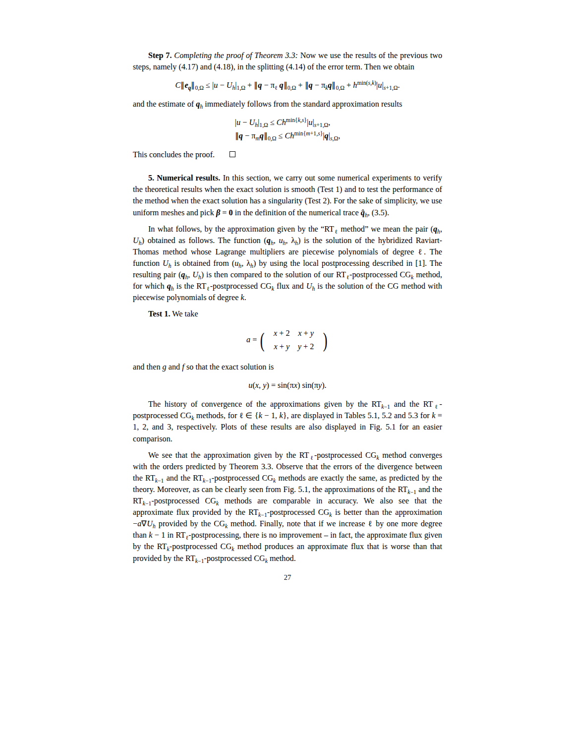Step 7. Completing the proof of Theorem 3.3: Now we use the results of the previous two steps, namely (4.17) and (4.18), in the splitting (4.14) of the error term. Then we obtain
C∥eq∥0,Ω ≤ |u − Uh|1,Ω + ∥q − πℓ q∥0,Ω + ∥q − πkq∥0,Ω + hmin(s,k)|u|s+1,Ω.
and the estimate of qh immediately follows from the standard approximation results
|u − Uh|1,Ω ≤ Chmin{k,s}|u|s+1,Ω,
∥q − πmq∥0,Ω ≤ Chmin{m+1,s}|q|s,Ω,
This concludes the proof.
5. Numerical results. In this section, we carry out some numerical experiments to verify the theoretical results when the exact solution is smooth (Test 1) and to test the performance of the method when the exact solution has a singularity (Test 2). For the sake of simplicity, we use uniform meshes and pick β = 0 in the definition of the numerical trace q̂h, (3.5).
In what follows, by the approximation given by the “RTℓ method” we mean the pair (qh, Uh) obtained as follows. The function (qh, uh, λh) is the solution of the hybridized Raviart-Thomas method whose Lagrange multipliers are piecewise polynomials of degree ℓ. The function Uh is obtained from (uh, λh) by using the local postprocessing described in [1]. The resulting pair (qh, Uh) is then compared to the solution of our RTℓ-postprocessed CGk method, for which qh is the RTℓ-postprocessed CGk flux and Uh is the solution of the CG method with piecewise polynomials of degree k.
Test 1. We take
a = (
| x + 2 | x + y |
| x + y | y + 2 |
)
and then g and f so that the exact solution is
u(x, y) = sin(πx) sin(πy).
The history of convergence of the approximations given by the RTk−1 and the RTℓ-postprocessed CGk methods, for ℓ ∈ {k − 1, k}, are displayed in Tables 5.1, 5.2 and 5.3 for k = 1, 2, and 3, respectively. Plots of these results are also displayed in Fig. 5.1 for an easier comparison.
We see that the approximation given by the RTℓ-postprocessed CGk method converges with the orders predicted by Theorem 3.3. Observe that the errors of the divergence between the RTk−1 and the RTk−1-postprocessed CGk methods are exactly the same, as predicted by the theory. Moreover, as can be clearly seen from Fig. 5.1, the approximations of the RTk−1 and the RTk−1-postprocessed CGk methods are comparable in accuracy. We also see that the approximate flux provided by the RTk−1-postprocessed CGk is better than the approximation −a∇Uh provided by the CGk method. Finally, note that if we increase ℓ by one more degree than k − 1 in RTℓ-postprocessing, there is no improvement – in fact, the approximate flux given by the RTk-postprocessed CGk method produces an approximate flux that is worse than that provided by the RTk−1-postprocessed CGk method.
27